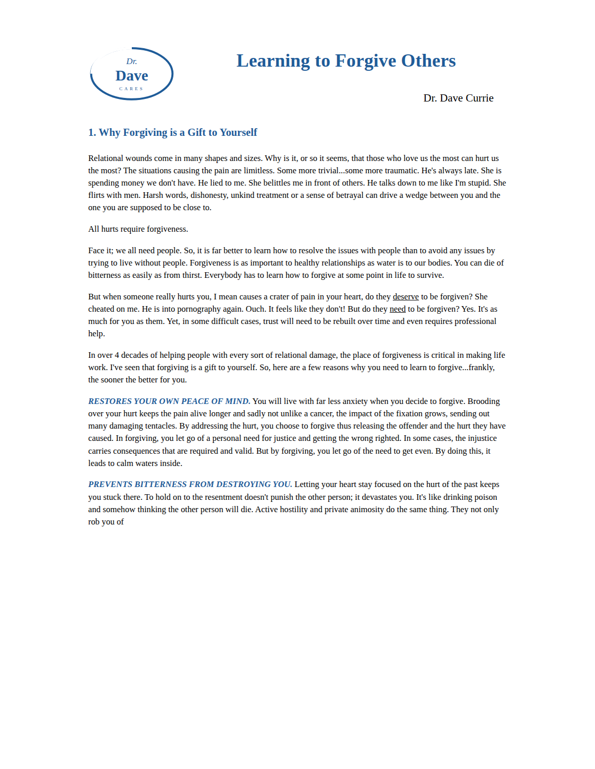Dr. Dave CARES
Learning to Forgive Others
Dr. Dave Currie
1. Why Forgiving is a Gift to Yourself
Relational wounds come in many shapes and sizes. Why is it, or so it seems, that those who love us the most can hurt us the most? The situations causing the pain are limitless. Some more trivial...some more traumatic. He's always late. She is spending money we don't have. He lied to me. She belittles me in front of others. He talks down to me like I'm stupid. She flirts with men. Harsh words, dishonesty, unkind treatment or a sense of betrayal can drive a wedge between you and the one you are supposed to be close to.
All hurts require forgiveness.
Face it; we all need people. So, it is far better to learn how to resolve the issues with people than to avoid any issues by trying to live without people. Forgiveness is as important to healthy relationships as water is to our bodies. You can die of bitterness as easily as from thirst. Everybody has to learn how to forgive at some point in life to survive.
But when someone really hurts you, I mean causes a crater of pain in your heart, do they deserve to be forgiven? She cheated on me. He is into pornography again. Ouch. It feels like they don't! But do they need to be forgiven? Yes. It's as much for you as them. Yet, in some difficult cases, trust will need to be rebuilt over time and even requires professional help.
In over 4 decades of helping people with every sort of relational damage, the place of forgiveness is critical in making life work. I've seen that forgiving is a gift to yourself. So, here are a few reasons why you need to learn to forgive...frankly, the sooner the better for you.
Restores your own peace of mind. You will live with far less anxiety when you decide to forgive. Brooding over your hurt keeps the pain alive longer and sadly not unlike a cancer, the impact of the fixation grows, sending out many damaging tentacles. By addressing the hurt, you choose to forgive thus releasing the offender and the hurt they have caused. In forgiving, you let go of a personal need for justice and getting the wrong righted. In some cases, the injustice carries consequences that are required and valid. But by forgiving, you let go of the need to get even. By doing this, it leads to calm waters inside.
Prevents bitterness from destroying you. Letting your heart stay focused on the hurt of the past keeps you stuck there. To hold on to the resentment doesn't punish the other person; it devastates you. It's like drinking poison and somehow thinking the other person will die. Active hostility and private animosity do the same thing. They not only rob you of